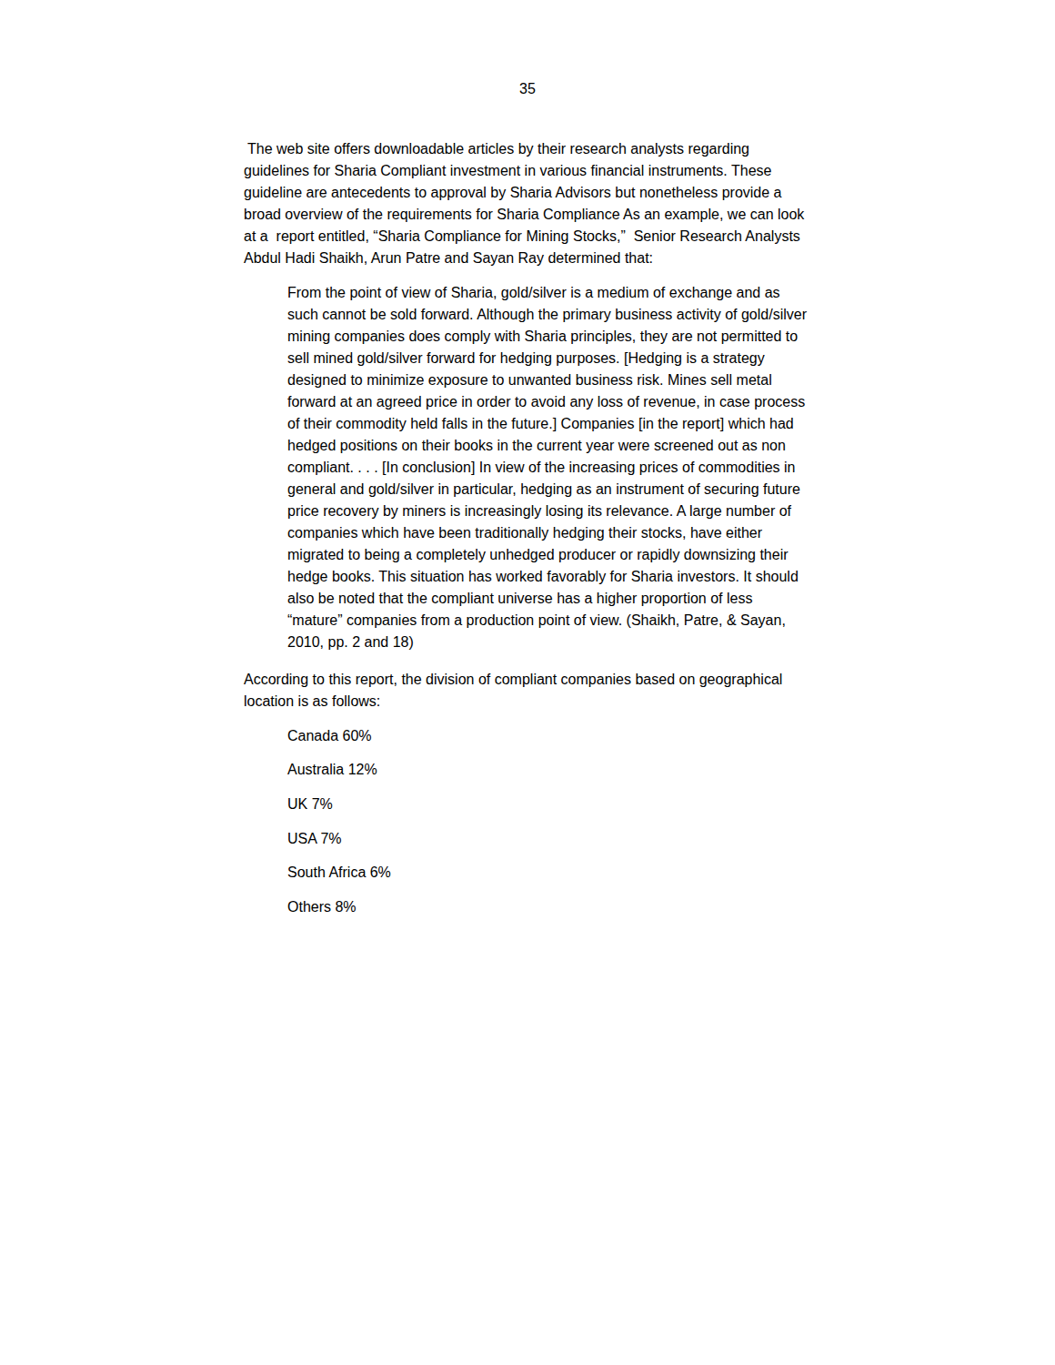35
The web site offers downloadable articles by their research analysts regarding guidelines for Sharia Compliant investment in various financial instruments. These guideline are antecedents to approval by Sharia Advisors but nonetheless provide a broad overview of the requirements for Sharia Compliance As an example, we can look at a report entitled, “Sharia Compliance for Mining Stocks,” Senior Research Analysts Abdul Hadi Shaikh, Arun Patre and Sayan Ray determined that:
From the point of view of Sharia, gold/silver is a medium of exchange and as such cannot be sold forward. Although the primary business activity of gold/silver mining companies does comply with Sharia principles, they are not permitted to sell mined gold/silver forward for hedging purposes. [Hedging is a strategy designed to minimize exposure to unwanted business risk. Mines sell metal forward at an agreed price in order to avoid any loss of revenue, in case process of their commodity held falls in the future.] Companies [in the report] which had hedged positions on their books in the current year were screened out as non compliant. . . . [In conclusion] In view of the increasing prices of commodities in general and gold/silver in particular, hedging as an instrument of securing future price recovery by miners is increasingly losing its relevance. A large number of companies which have been traditionally hedging their stocks, have either migrated to being a completely unhedged producer or rapidly downsizing their hedge books. This situation has worked favorably for Sharia investors. It should also be noted that the compliant universe has a higher proportion of less “mature” companies from a production point of view. (Shaikh, Patre, & Sayan, 2010, pp. 2 and 18)
According to this report, the division of compliant companies based on geographical location is as follows:
Canada 60%
Australia 12%
UK 7%
USA 7%
South Africa 6%
Others 8%